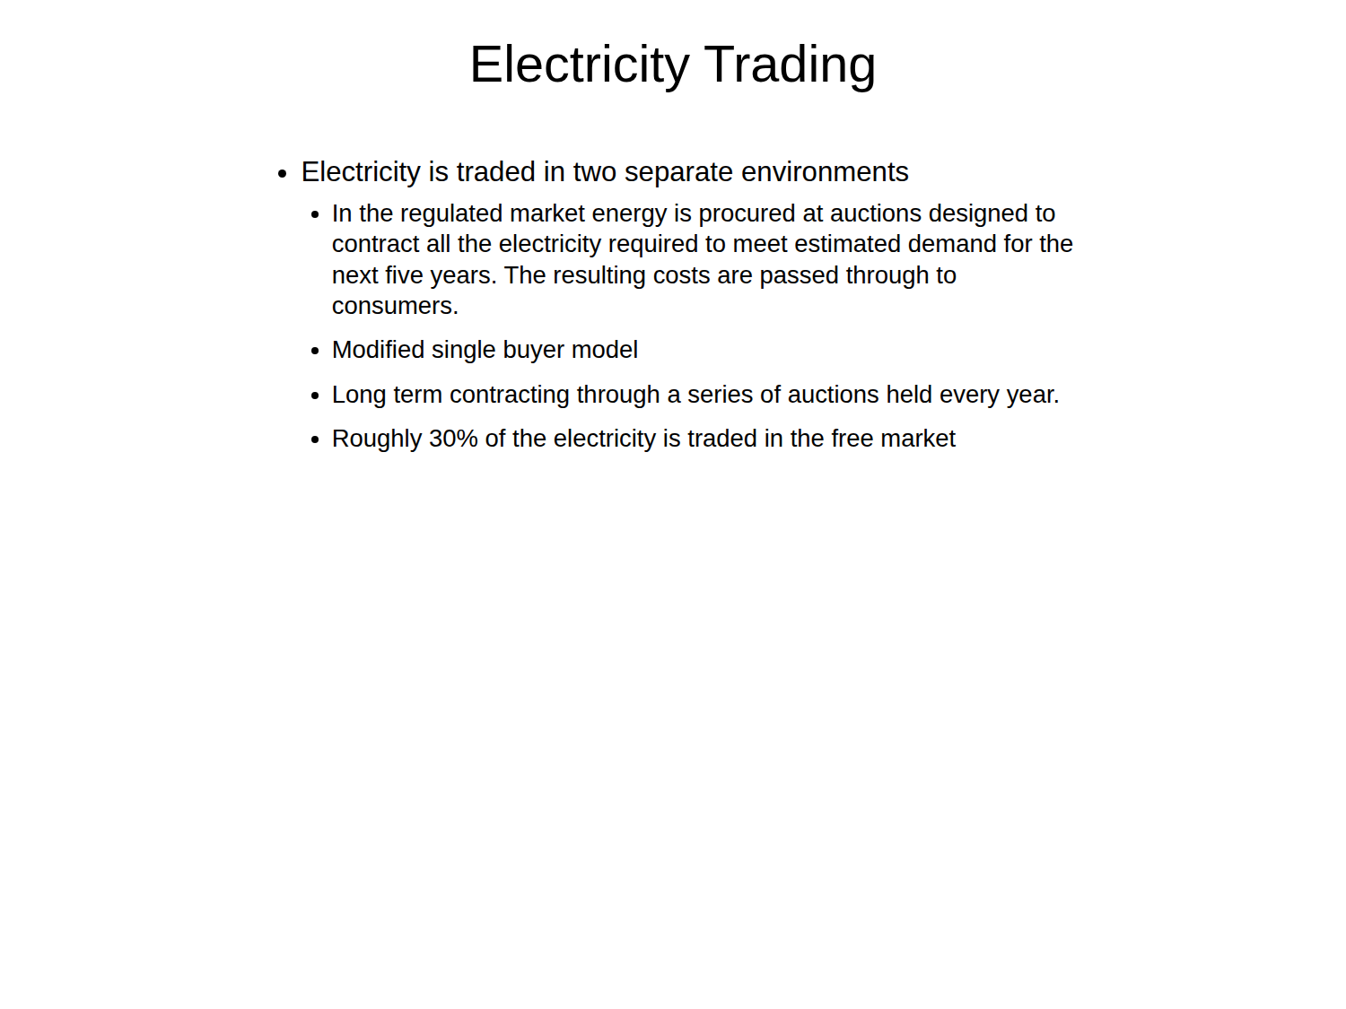Electricity Trading
Electricity is traded in two separate environments
In the regulated market energy is procured at auctions designed to contract all the electricity required to meet estimated demand for the next five years. The resulting costs are passed through to consumers.
Modified single buyer model
Long term contracting through a series of auctions held every year.
Roughly 30% of the electricity is traded in the free market